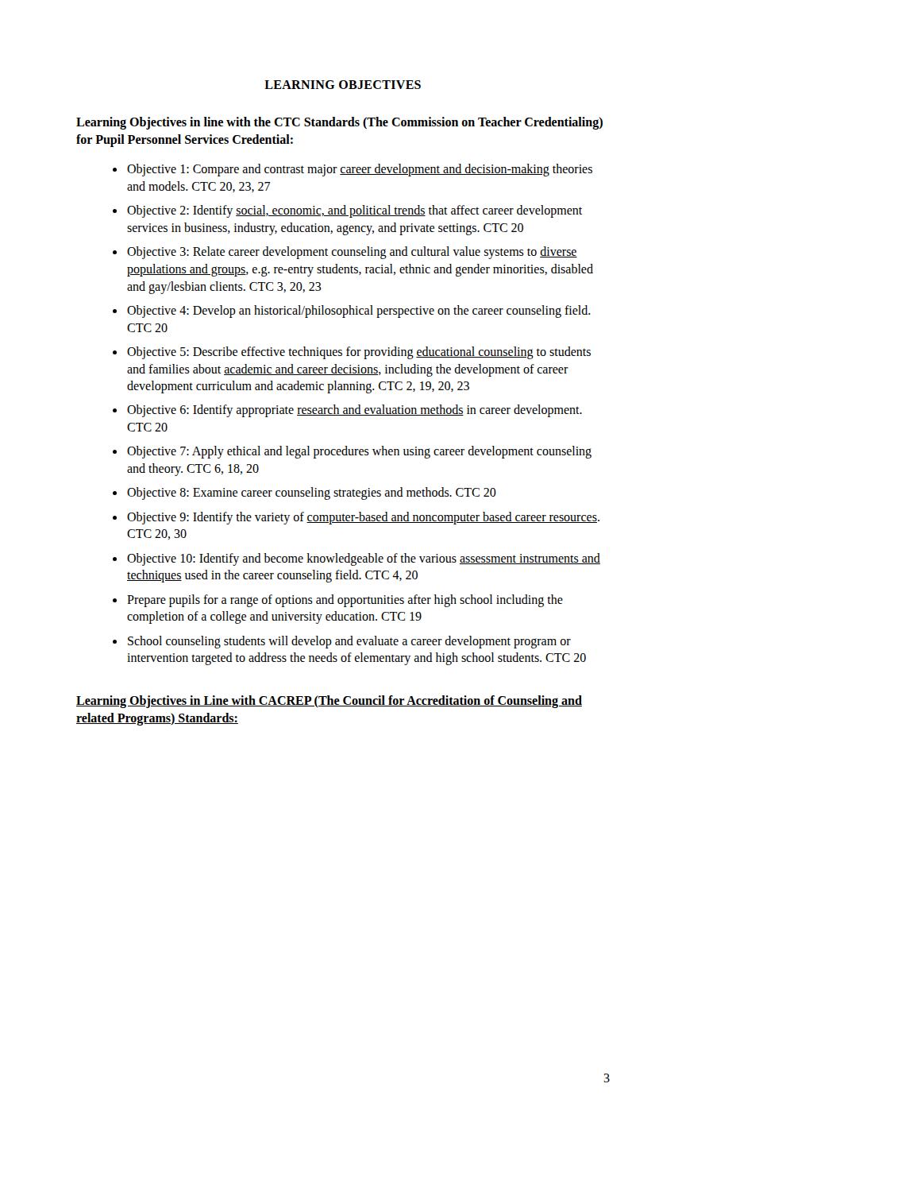LEARNING OBJECTIVES
Learning Objectives in line with the CTC Standards (The Commission on Teacher Credentialing) for Pupil Personnel Services Credential:
Objective 1: Compare and contrast major career development and decision-making theories and models. CTC 20, 23, 27
Objective 2: Identify social, economic, and political trends that affect career development services in business, industry, education, agency, and private settings. CTC 20
Objective 3: Relate career development counseling and cultural value systems to diverse populations and groups, e.g. re-entry students, racial, ethnic and gender minorities, disabled and gay/lesbian clients. CTC 3, 20, 23
Objective 4: Develop an historical/philosophical perspective on the career counseling field. CTC 20
Objective 5: Describe effective techniques for providing educational counseling to students and families about academic and career decisions, including the development of career development curriculum and academic planning. CTC 2, 19, 20, 23
Objective 6: Identify appropriate research and evaluation methods in career development. CTC 20
Objective 7: Apply ethical and legal procedures when using career development counseling and theory. CTC 6, 18, 20
Objective 8: Examine career counseling strategies and methods. CTC 20
Objective 9: Identify the variety of computer-based and noncomputer based career resources. CTC 20, 30
Objective 10: Identify and become knowledgeable of the various assessment instruments and techniques used in the career counseling field. CTC 4, 20
Prepare pupils for a range of options and opportunities after high school including the completion of a college and university education. CTC 19
School counseling students will develop and evaluate a career development program or intervention targeted to address the needs of elementary and high school students. CTC 20
Learning Objectives in Line with CACREP (The Council for Accreditation of Counseling and related Programs) Standards:
3